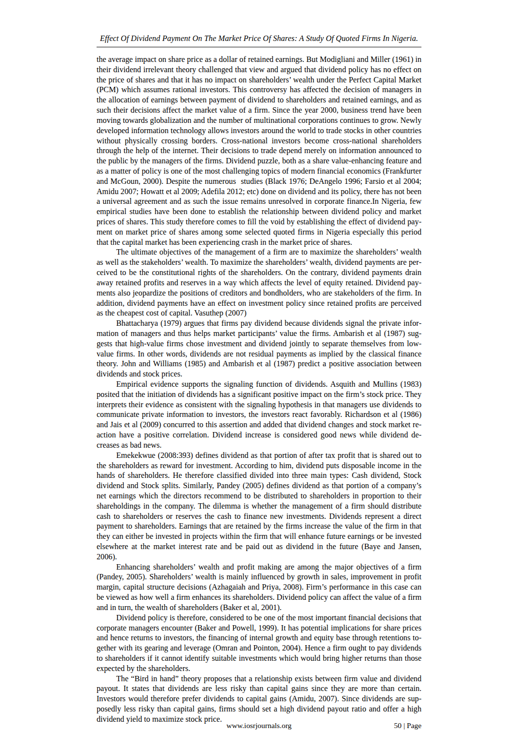Effect Of Dividend Payment On The Market Price Of Shares: A Study Of Quoted Firms In Nigeria.
the average impact on share price as a dollar of retained earnings. But Modigliani and Miller (1961) in their dividend irrelevant theory challenged that view and argued that dividend policy has no effect on the price of shares and that it has no impact on shareholders’ wealth under the Perfect Capital Market (PCM) which assumes rational investors. This controversy has affected the decision of managers in the allocation of earnings between payment of dividend to shareholders and retained earnings, and as such their decisions affect the market value of a firm. Since the year 2000, business trend have been moving towards globalization and the number of multinational corporations continues to grow. Newly developed information technology allows investors around the world to trade stocks in other countries without physically crossing borders. Cross-national investors become cross-national shareholders through the help of the internet. Their decisions to trade depend merely on information announced to the public by the managers of the firms. Dividend puzzle, both as a share value-enhancing feature and as a matter of policy is one of the most challenging topics of modern financial economics (Frankfurter and McGoun, 2000). Despite the numerous studies (Black 1976; DeAngelo 1996; Farsio et al 2004; Amidu 2007; Howatt et al 2009; Adefila 2012; etc) done on dividend and its policy, there has not been a universal agreement and as such the issue remains unresolved in corporate finance.In Nigeria, few empirical studies have been done to establish the relationship between dividend policy and market prices of shares. This study therefore comes to fill the void by establishing the effect of dividend payment on market price of shares among some selected quoted firms in Nigeria especially this period that the capital market has been experiencing crash in the market price of shares.
The ultimate objectives of the management of a firm are to maximize the shareholders’ wealth as well as the stakeholders’ wealth. To maximize the shareholders’ wealth, dividend payments are perceived to be the constitutional rights of the shareholders. On the contrary, dividend payments drain away retained profits and reserves in a way which affects the level of equity retained. Dividend payments also jeopardize the positions of creditors and bondholders, who are stakeholders of the firm. In addition, dividend payments have an effect on investment policy since retained profits are perceived as the cheapest cost of capital. Vasuthep (2007)
Bhattacharya (1979) argues that firms pay dividend because dividends signal the private information of managers and thus helps market participants’ value the firms. Ambarish et al (1987) suggests that high-value firms chose investment and dividend jointly to separate themselves from low-value firms. In other words, dividends are not residual payments as implied by the classical finance theory. John and Williams (1985) and Ambarish et al (1987) predict a positive association between dividends and stock prices.
Empirical evidence supports the signaling function of dividends. Asquith and Mullins (1983) posited that the initiation of dividends has a significant positive impact on the firm’s stock price. They interprets their evidence as consistent with the signaling hypothesis in that managers use dividends to communicate private information to investors, the investors react favorably. Richardson et al (1986) and Jais et al (2009) concurred to this assertion and added that dividend changes and stock market reaction have a positive correlation. Dividend increase is considered good news while dividend decreases as bad news.
Emekekwue (2008:393) defines dividend as that portion of after tax profit that is shared out to the shareholders as reward for investment. According to him, dividend puts disposable income in the hands of shareholders. He therefore classified divided into three main types: Cash dividend, Stock dividend and Stock splits. Similarly, Pandey (2005) defines dividend as that portion of a company’s net earnings which the directors recommend to be distributed to shareholders in proportion to their shareholdings in the company. The dilemma is whether the management of a firm should distribute cash to shareholders or reserves the cash to finance new investments. Dividends represent a direct payment to shareholders. Earnings that are retained by the firms increase the value of the firm in that they can either be invested in projects within the firm that will enhance future earnings or be invested elsewhere at the market interest rate and be paid out as dividend in the future (Baye and Jansen, 2006).
Enhancing shareholders’ wealth and profit making are among the major objectives of a firm (Pandey, 2005). Shareholders’ wealth is mainly influenced by growth in sales, improvement in profit margin, capital structure decisions (Azhagaiah and Priya, 2008). Firm’s performance in this case can be viewed as how well a firm enhances its shareholders. Dividend policy can affect the value of a firm and in turn, the wealth of shareholders (Baker et al, 2001).
Dividend policy is therefore, considered to be one of the most important financial decisions that corporate managers encounter (Baker and Powell, 1999). It has potential implications for share prices and hence returns to investors, the financing of internal growth and equity base through retentions together with its gearing and leverage (Omran and Pointon, 2004). Hence a firm ought to pay dividends to shareholders if it cannot identify suitable investments which would bring higher returns than those expected by the shareholders.
The “Bird in hand” theory proposes that a relationship exists between firm value and dividend payout. It states that dividends are less risky than capital gains since they are more than certain. Investors would therefore prefer dividends to capital gains (Amidu, 2007). Since dividends are supposedly less risky than capital gains, firms should set a high dividend payout ratio and offer a high dividend yield to maximize stock price.
www.iosrjournals.org 50 | Page